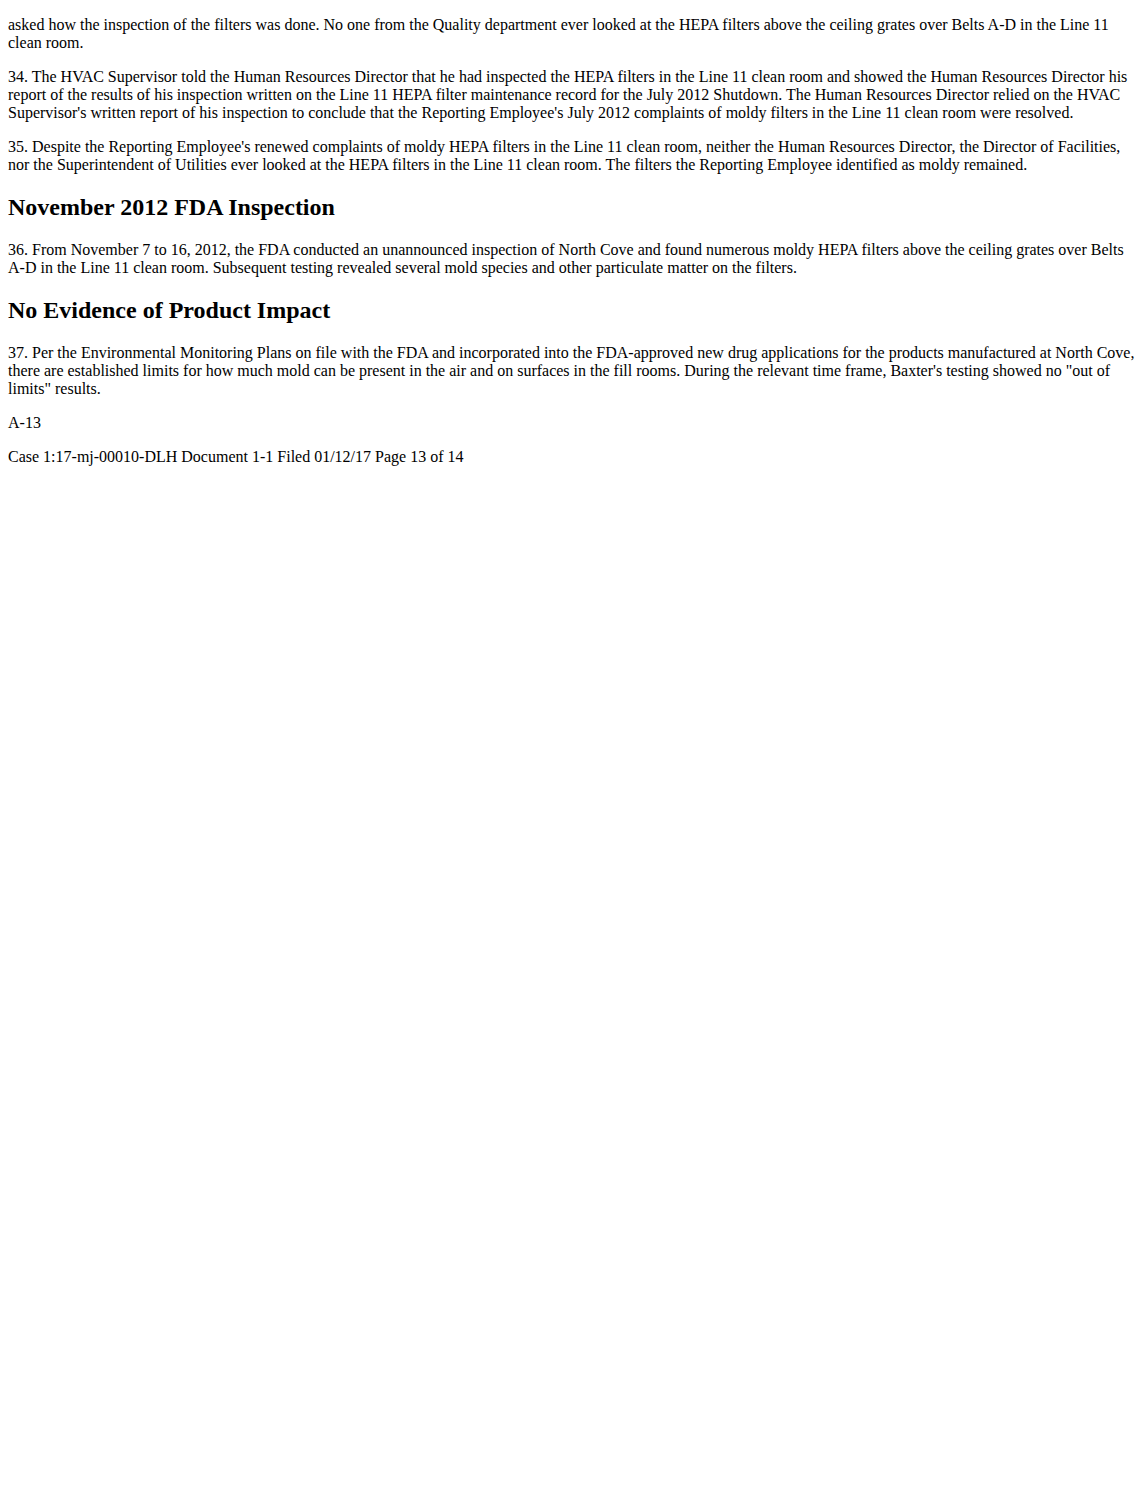asked how the inspection of the filters was done. No one from the Quality department ever looked at the HEPA filters above the ceiling grates over Belts A-D in the Line 11 clean room.
34. The HVAC Supervisor told the Human Resources Director that he had inspected the HEPA filters in the Line 11 clean room and showed the Human Resources Director his report of the results of his inspection written on the Line 11 HEPA filter maintenance record for the July 2012 Shutdown. The Human Resources Director relied on the HVAC Supervisor's written report of his inspection to conclude that the Reporting Employee's July 2012 complaints of moldy filters in the Line 11 clean room were resolved.
35. Despite the Reporting Employee's renewed complaints of moldy HEPA filters in the Line 11 clean room, neither the Human Resources Director, the Director of Facilities, nor the Superintendent of Utilities ever looked at the HEPA filters in the Line 11 clean room. The filters the Reporting Employee identified as moldy remained.
November 2012 FDA Inspection
36. From November 7 to 16, 2012, the FDA conducted an unannounced inspection of North Cove and found numerous moldy HEPA filters above the ceiling grates over Belts A-D in the Line 11 clean room. Subsequent testing revealed several mold species and other particulate matter on the filters.
No Evidence of Product Impact
37. Per the Environmental Monitoring Plans on file with the FDA and incorporated into the FDA-approved new drug applications for the products manufactured at North Cove, there are established limits for how much mold can be present in the air and on surfaces in the fill rooms. During the relevant time frame, Baxter's testing showed no "out of limits" results.
A-13
Case 1:17-mj-00010-DLH Document 1-1 Filed 01/12/17 Page 13 of 14